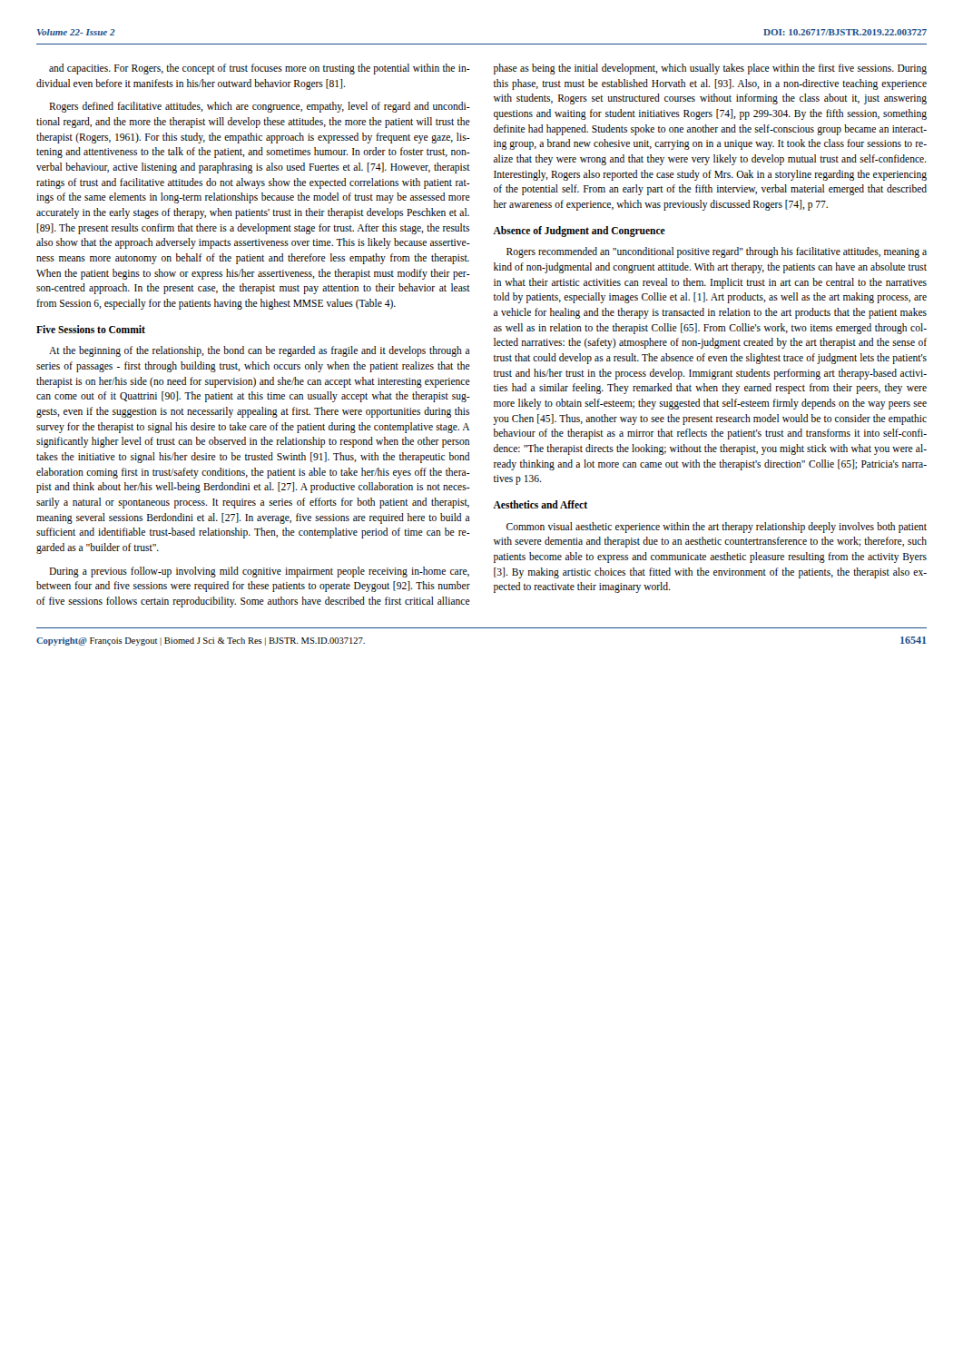Volume 22- Issue 2
DOI: 10.26717/BJSTR.2019.22.003727
and capacities. For Rogers, the concept of trust focuses more on trusting the potential within the individual even before it manifests in his/her outward behavior Rogers [81].
Rogers defined facilitative attitudes, which are congruence, empathy, level of regard and unconditional regard, and the more the therapist will develop these attitudes, the more the patient will trust the therapist (Rogers, 1961). For this study, the empathic approach is expressed by frequent eye gaze, listening and attentiveness to the talk of the patient, and sometimes humour. In order to foster trust, non-verbal behaviour, active listening and paraphrasing is also used Fuertes et al. [74]. However, therapist ratings of trust and facilitative attitudes do not always show the expected correlations with patient ratings of the same elements in long-term relationships because the model of trust may be assessed more accurately in the early stages of therapy, when patients' trust in their therapist develops Peschken et al. [89]. The present results confirm that there is a development stage for trust. After this stage, the results also show that the approach adversely impacts assertiveness over time. This is likely because assertiveness means more autonomy on behalf of the patient and therefore less empathy from the therapist. When the patient begins to show or express his/her assertiveness, the therapist must modify their person-centred approach. In the present case, the therapist must pay attention to their behavior at least from Session 6, especially for the patients having the highest MMSE values (Table 4).
Five Sessions to Commit
At the beginning of the relationship, the bond can be regarded as fragile and it develops through a series of passages - first through building trust, which occurs only when the patient realizes that the therapist is on her/his side (no need for supervision) and she/he can accept what interesting experience can come out of it Quattrini [90]. The patient at this time can usually accept what the therapist suggests, even if the suggestion is not necessarily appealing at first. There were opportunities during this survey for the therapist to signal his desire to take care of the patient during the contemplative stage. A significantly higher level of trust can be observed in the relationship to respond when the other person takes the initiative to signal his/her desire to be trusted Swinth [91]. Thus, with the therapeutic bond elaboration coming first in trust/safety conditions, the patient is able to take her/his eyes off the therapist and think about her/his well-being Berdondini et al. [27]. A productive collaboration is not necessarily a natural or spontaneous process. It requires a series of efforts for both patient and therapist, meaning several sessions Berdondini et al. [27]. In average, five sessions are required here to build a sufficient and identifiable trust-based relationship. Then, the contemplative period of time can be regarded as a "builder of trust".
During a previous follow-up involving mild cognitive impairment people receiving in-home care, between four and five sessions were required for these patients to operate Deygout [92]. This number of five sessions follows certain reproducibility. Some authors have described the first critical alliance phase as being the initial development, which usually takes place within the first five sessions. During this phase, trust must be established Horvath et al. [93]. Also, in a non-directive teaching experience with students, Rogers set unstructured courses without informing the class about it, just answering questions and waiting for student initiatives Rogers [74], pp 299-304. By the fifth session, something definite had happened. Students spoke to one another and the self-conscious group became an interacting group, a brand new cohesive unit, carrying on in a unique way. It took the class four sessions to realize that they were wrong and that they were very likely to develop mutual trust and self-confidence. Interestingly, Rogers also reported the case study of Mrs. Oak in a storyline regarding the experiencing of the potential self. From an early part of the fifth interview, verbal material emerged that described her awareness of experience, which was previously discussed Rogers [74], p 77.
Absence of Judgment and Congruence
Rogers recommended an "unconditional positive regard" through his facilitative attitudes, meaning a kind of non-judgmental and congruent attitude. With art therapy, the patients can have an absolute trust in what their artistic activities can reveal to them. Implicit trust in art can be central to the narratives told by patients, especially images Collie et al. [1]. Art products, as well as the art making process, are a vehicle for healing and the therapy is transacted in relation to the art products that the patient makes as well as in relation to the therapist Collie [65]. From Collie's work, two items emerged through collected narratives: the (safety) atmosphere of non-judgment created by the art therapist and the sense of trust that could develop as a result. The absence of even the slightest trace of judgment lets the patient's trust and his/her trust in the process develop. Immigrant students performing art therapy-based activities had a similar feeling. They remarked that when they earned respect from their peers, they were more likely to obtain self-esteem; they suggested that self-esteem firmly depends on the way peers see you Chen [45]. Thus, another way to see the present research model would be to consider the empathic behaviour of the therapist as a mirror that reflects the patient's trust and transforms it into self-confidence: "The therapist directs the looking; without the therapist, you might stick with what you were already thinking and a lot more can came out with the therapist's direction" Collie [65]; Patricia's narratives p 136.
Aesthetics and Affect
Common visual aesthetic experience within the art therapy relationship deeply involves both patient with severe dementia and therapist due to an aesthetic countertransference to the work; therefore, such patients become able to express and communicate aesthetic pleasure resulting from the activity Byers [3]. By making artistic choices that fitted with the environment of the patients, the therapist also expected to reactivate their imaginary world.
Copyright@ François Deygout | Biomed J Sci & Tech Res | BJSTR. MS.ID.0037127.
16541